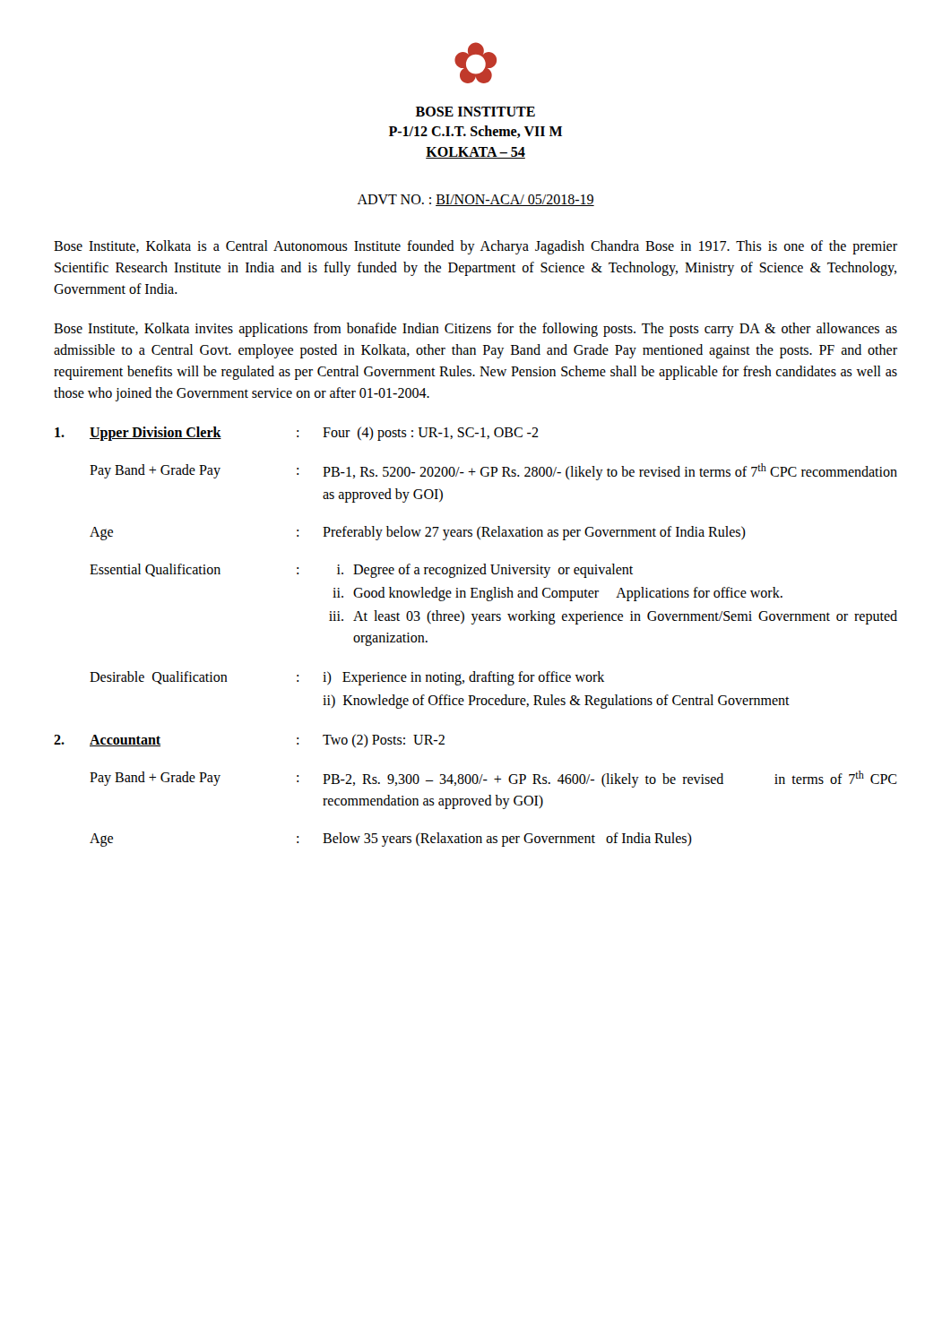✿
BOSE INSTITUTE P-1/12 C.I.T. Scheme, VII M KOLKATA – 54
ADVT NO. : BI/NON-ACA/ 05/2018-19
Bose Institute, Kolkata is a Central Autonomous Institute founded by Acharya Jagadish Chandra Bose in 1917. This is one of the premier Scientific Research Institute in India and is fully funded by the Department of Science & Technology, Ministry of Science & Technology, Government of India.
Bose Institute, Kolkata invites applications from bonafide Indian Citizens for the following posts. The posts carry DA & other allowances as admissible to a Central Govt. employee posted in Kolkata, other than Pay Band and Grade Pay mentioned against the posts. PF and other requirement benefits will be regulated as per Central Government Rules. New Pension Scheme shall be applicable for fresh candidates as well as those who joined the Government service on or after 01-01-2004.
| 1. | Upper Division Clerk | : | Four (4) posts : UR-1, SC-1, OBC -2 |
| | Pay Band + Grade Pay | : | PB-1, Rs. 5200- 20200/- + GP Rs. 2800/- (likely to be revised in terms of 7 th CPC recommendation as approved by GOI) |
| | Age | : | Preferably below 27 years (Relaxation as per Government of India Rules) |
| | Essential Qualification | : | Degree of a recognized University or equivalent Good knowledge in English and Computer Applications for office work. At least 03 (three) years working experience in Government/Semi Government or reputed organization. |
| | Desirable Qualification | : | i) Experience in noting, drafting for office work ii) Knowledge of Office Procedure, Rules & Regulations of Central Government |
| 2. | Accountant | : | Two (2) Posts: UR-2 |
| | Pay Band + Grade Pay | : | PB-2, Rs. 9,300 – 34,800/- + GP Rs. 4600/- (likely to be revised in terms of 7 th CPC recommendation as approved by GOI) |
| | Age | : | Below 35 years (Relaxation as per Government of India Rules) |